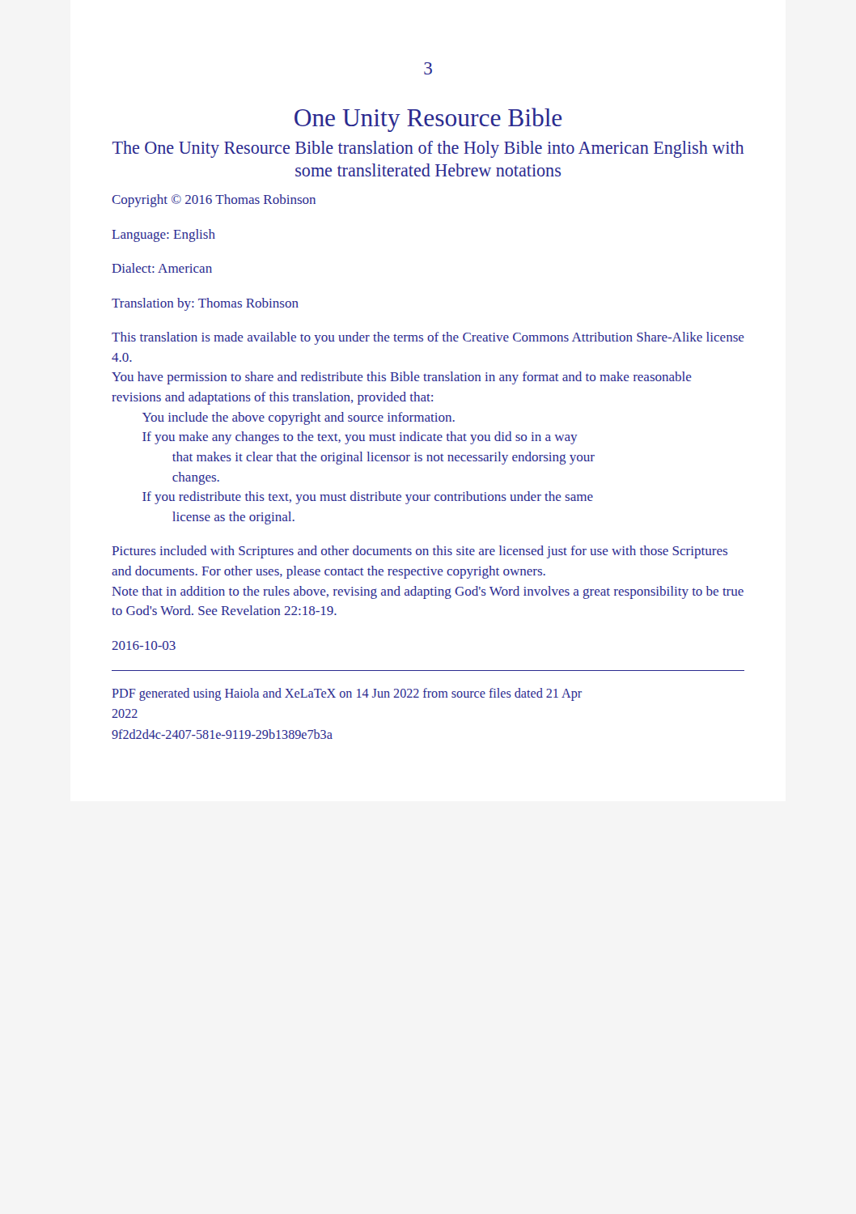3
One Unity Resource Bible
The One Unity Resource Bible translation of the Holy Bible into American English with some transliterated Hebrew notations
Copyright © 2016 Thomas Robinson
Language: English
Dialect: American
Translation by: Thomas Robinson
This translation is made available to you under the terms of the Creative Commons Attribution Share-Alike license 4.0.
You have permission to share and redistribute this Bible translation in any format and to make reasonable revisions and adaptations of this translation, provided that:
You include the above copyright and source information.
If you make any changes to the text, you must indicate that you did so in a way
that makes it clear that the original licensor is not necessarily endorsing your
changes.
If you redistribute this text, you must distribute your contributions under the same
license as the original.
Pictures included with Scriptures and other documents on this site are licensed just for use with those Scriptures and documents. For other uses, please contact the respective copyright owners.
Note that in addition to the rules above, revising and adapting God's Word involves a great responsibility to be true to God's Word. See Revelation 22:18-19.
2016-10-03
PDF generated using Haiola and XeLaTeX on 14 Jun 2022 from source files dated 21 Apr
2022
9f2d2d4c-2407-581e-9119-29b1389e7b3a